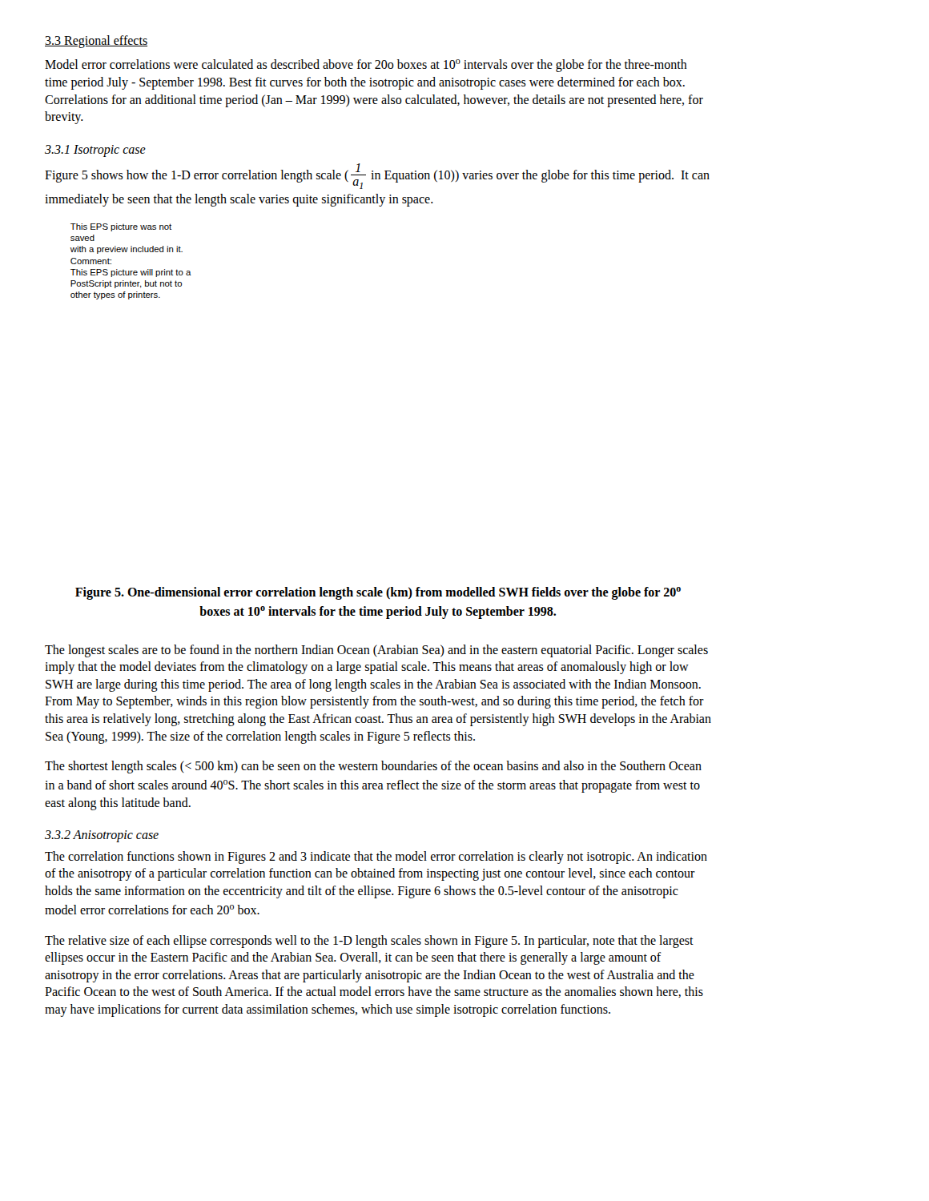3.3 Regional effects
Model error correlations were calculated as described above for 20o boxes at 10o intervals over the globe for the three-month time period July - September 1998. Best fit curves for both the isotropic and anisotropic cases were determined for each box. Correlations for an additional time period (Jan – Mar 1999) were also calculated, however, the details are not presented here, for brevity.
3.3.1 Isotropic case
Figure 5 shows how the 1-D error correlation length scale (1 a1 in Equation (10)) varies over the globe for this time period. It can immediately be seen that the length scale varies quite significantly in space.
This EPS picture was not saved
with a preview included in it.
Comment:
This EPS picture will print to a
PostScript printer, but not to
other types of printers.
Figure 5. One-dimensional error correlation length scale (km) from modelled SWH fields over the globe for 20o boxes at 10o intervals for the time period July to September 1998.
The longest scales are to be found in the northern Indian Ocean (Arabian Sea) and in the eastern equatorial Pacific. Longer scales imply that the model deviates from the climatology on a large spatial scale. This means that areas of anomalously high or low SWH are large during this time period. The area of long length scales in the Arabian Sea is associated with the Indian Monsoon. From May to September, winds in this region blow persistently from the south-west, and so during this time period, the fetch for this area is relatively long, stretching along the East African coast. Thus an area of persistently high SWH develops in the Arabian Sea (Young, 1999). The size of the correlation length scales in Figure 5 reflects this.
The shortest length scales (< 500 km) can be seen on the western boundaries of the ocean basins and also in the Southern Ocean in a band of short scales around 40oS. The short scales in this area reflect the size of the storm areas that propagate from west to east along this latitude band.
3.3.2 Anisotropic case
The correlation functions shown in Figures 2 and 3 indicate that the model error correlation is clearly not isotropic. An indication of the anisotropy of a particular correlation function can be obtained from inspecting just one contour level, since each contour holds the same information on the eccentricity and tilt of the ellipse. Figure 6 shows the 0.5-level contour of the anisotropic model error correlations for each 20o box.
The relative size of each ellipse corresponds well to the 1-D length scales shown in Figure 5. In particular, note that the largest ellipses occur in the Eastern Pacific and the Arabian Sea. Overall, it can be seen that there is generally a large amount of anisotropy in the error correlations. Areas that are particularly anisotropic are the Indian Ocean to the west of Australia and the Pacific Ocean to the west of South America. If the actual model errors have the same structure as the anomalies shown here, this may have implications for current data assimilation schemes, which use simple isotropic correlation functions.